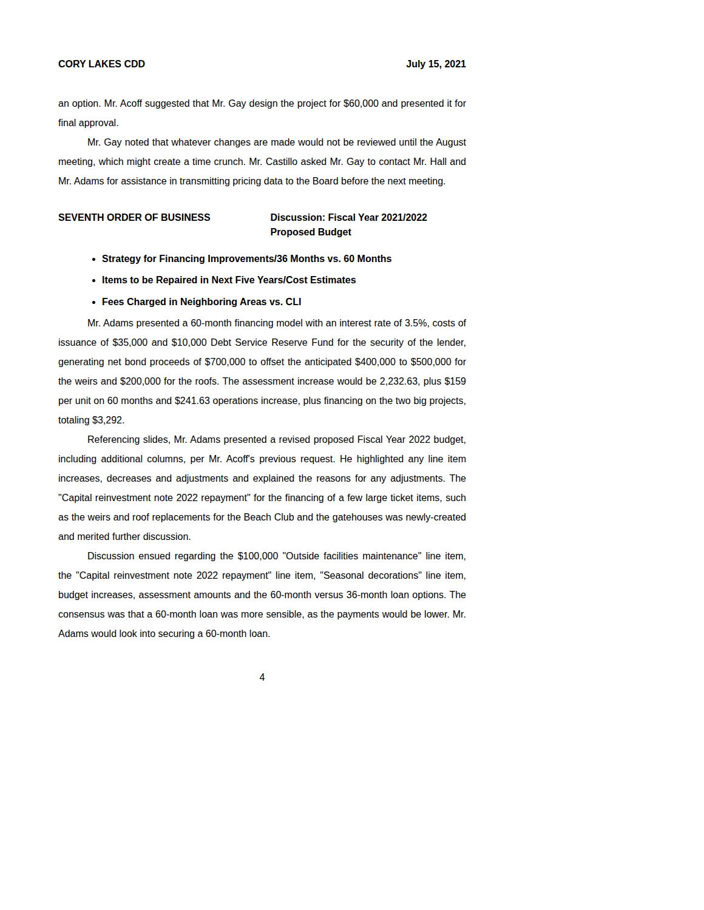CORY LAKES CDD July 15, 2021
an option. Mr. Acoff suggested that Mr. Gay design the project for $60,000 and presented it for final approval.
Mr. Gay noted that whatever changes are made would not be reviewed until the August meeting, which might create a time crunch. Mr. Castillo asked Mr. Gay to contact Mr. Hall and Mr. Adams for assistance in transmitting pricing data to the Board before the next meeting.
SEVENTH ORDER OF BUSINESS
Discussion: Fiscal Year 2021/2022 Proposed Budget
Strategy for Financing Improvements/36 Months vs. 60 Months
Items to be Repaired in Next Five Years/Cost Estimates
Fees Charged in Neighboring Areas vs. CLI
Mr. Adams presented a 60-month financing model with an interest rate of 3.5%, costs of issuance of $35,000 and $10,000 Debt Service Reserve Fund for the security of the lender, generating net bond proceeds of $700,000 to offset the anticipated $400,000 to $500,000 for the weirs and $200,000 for the roofs. The assessment increase would be 2,232.63, plus $159 per unit on 60 months and $241.63 operations increase, plus financing on the two big projects, totaling $3,292.
Referencing slides, Mr. Adams presented a revised proposed Fiscal Year 2022 budget, including additional columns, per Mr. Acoff's previous request. He highlighted any line item increases, decreases and adjustments and explained the reasons for any adjustments. The "Capital reinvestment note 2022 repayment" for the financing of a few large ticket items, such as the weirs and roof replacements for the Beach Club and the gatehouses was newly-created and merited further discussion.
Discussion ensued regarding the $100,000 "Outside facilities maintenance" line item, the "Capital reinvestment note 2022 repayment" line item, "Seasonal decorations" line item, budget increases, assessment amounts and the 60-month versus 36-month loan options. The consensus was that a 60-month loan was more sensible, as the payments would be lower. Mr. Adams would look into securing a 60-month loan.
4